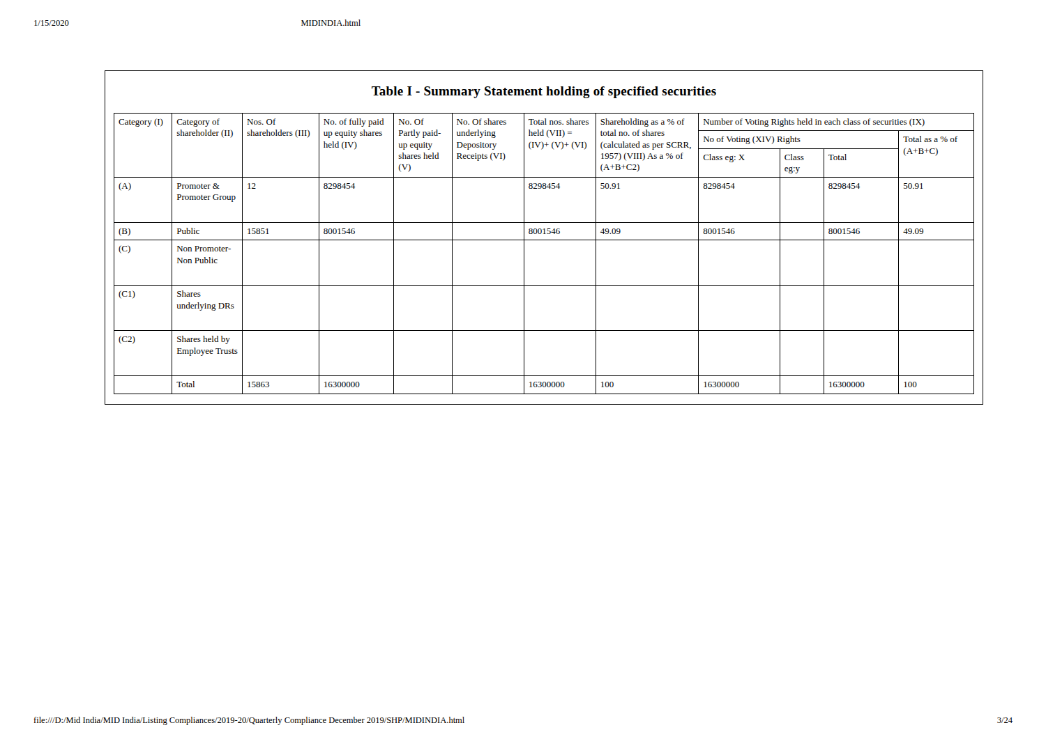1/15/2020
MIDINDIA.html
Table I - Summary Statement holding of specified securities
| Category (I) | Category of shareholder (II) | Nos. Of shareholders (III) | No. of fully paid up equity shares held (IV) | No. Of Partly paid-up equity shares held (V) | No. Of shares underlying Depository Receipts (VI) | Total nos. shares held (VII) = (IV)+ (V)+ (VI) | Shareholding as a % of total no. of shares (calculated as per SCRR, 1957) (VIII) As a % of (A+B+C2) | Number of Voting Rights held in each class of securities (IX) |
| --- | --- | --- | --- | --- | --- | --- | --- | --- |
| No of Voting (XIV) Rights | Total as a % of (A+B+C) |
| Class eg: X | Class eg:y | Total |
| (A) | Promoter & Promoter Group | 12 | 8298454 | | | 8298454 | 50.91 | 8298454 | | 8298454 | 50.91 |
| (B) | Public | 15851 | 8001546 | | | 8001546 | 49.09 | 8001546 | | 8001546 | 49.09 |
| (C) | Non Promoter- Non Public | | | | | | | | | | |
| (C1) | Shares underlying DRs | | | | | | | | | | |
| (C2) | Shares held by Employee Trusts | | | | | | | | | | |
| | Total | 15863 | 16300000 | | | 16300000 | 100 | 16300000 | | 16300000 | 100 |
file:///D:/Mid India/MID India/Listing Compliances/2019-20/Quarterly Compliance December 2019/SHP/MIDINDIA.html
3/24